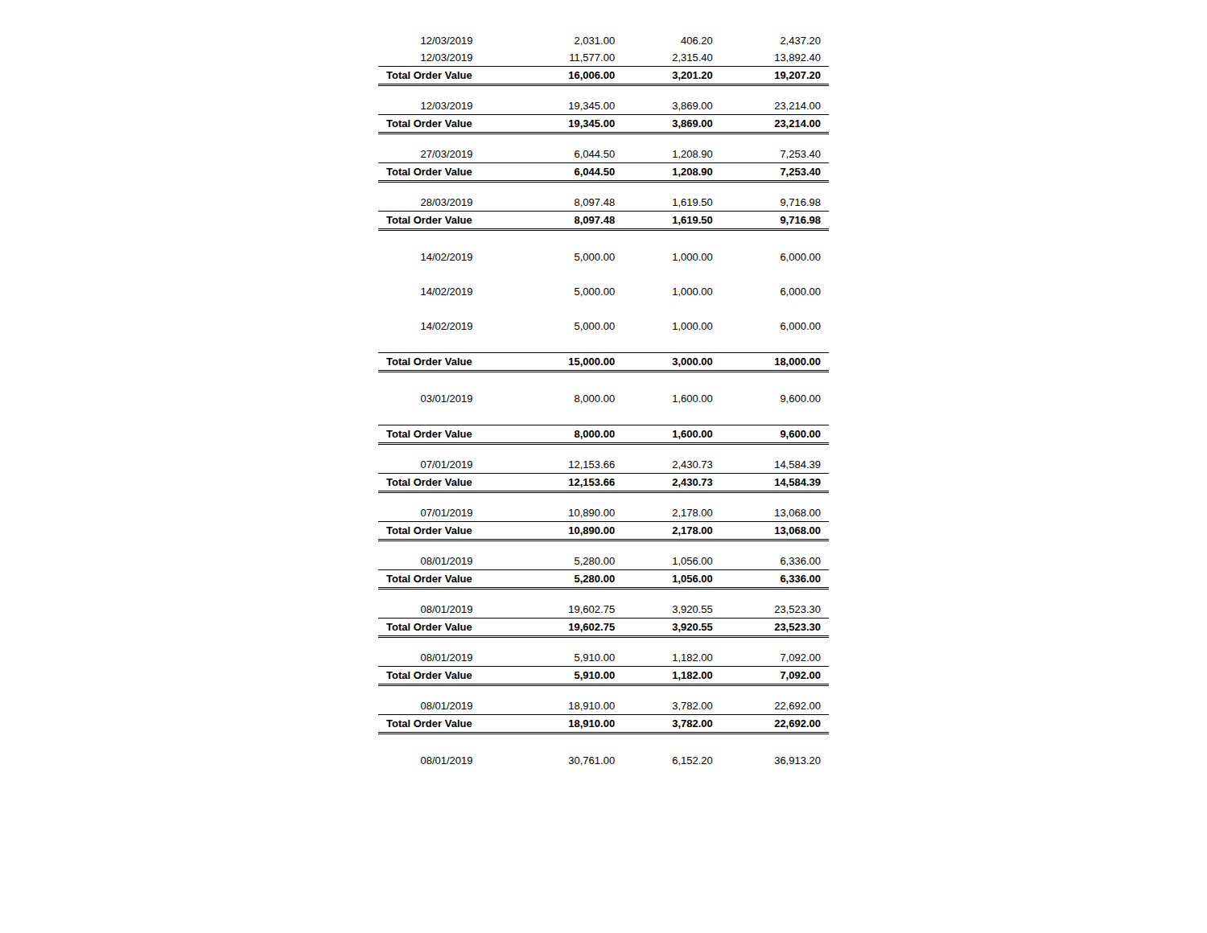| 12/03/2019 | 2,031.00 | 406.20 | 2,437.20 |
| 12/03/2019 | 11,577.00 | 2,315.40 | 13,892.40 |
| Total Order Value | 16,006.00 | 3,201.20 | 19,207.20 |
| 12/03/2019 | 19,345.00 | 3,869.00 | 23,214.00 |
| Total Order Value | 19,345.00 | 3,869.00 | 23,214.00 |
| 27/03/2019 | 6,044.50 | 1,208.90 | 7,253.40 |
| Total Order Value | 6,044.50 | 1,208.90 | 7,253.40 |
| 28/03/2019 | 8,097.48 | 1,619.50 | 9,716.98 |
| Total Order Value | 8,097.48 | 1,619.50 | 9,716.98 |
| 14/02/2019 | 5,000.00 | 1,000.00 | 6,000.00 |
| 14/02/2019 | 5,000.00 | 1,000.00 | 6,000.00 |
| 14/02/2019 | 5,000.00 | 1,000.00 | 6,000.00 |
| Total Order Value | 15,000.00 | 3,000.00 | 18,000.00 |
| 03/01/2019 | 8,000.00 | 1,600.00 | 9,600.00 |
| Total Order Value | 8,000.00 | 1,600.00 | 9,600.00 |
| 07/01/2019 | 12,153.66 | 2,430.73 | 14,584.39 |
| Total Order Value | 12,153.66 | 2,430.73 | 14,584.39 |
| 07/01/2019 | 10,890.00 | 2,178.00 | 13,068.00 |
| Total Order Value | 10,890.00 | 2,178.00 | 13,068.00 |
| 08/01/2019 | 5,280.00 | 1,056.00 | 6,336.00 |
| Total Order Value | 5,280.00 | 1,056.00 | 6,336.00 |
| 08/01/2019 | 19,602.75 | 3,920.55 | 23,523.30 |
| Total Order Value | 19,602.75 | 3,920.55 | 23,523.30 |
| 08/01/2019 | 5,910.00 | 1,182.00 | 7,092.00 |
| Total Order Value | 5,910.00 | 1,182.00 | 7,092.00 |
| 08/01/2019 | 18,910.00 | 3,782.00 | 22,692.00 |
| Total Order Value | 18,910.00 | 3,782.00 | 22,692.00 |
| 08/01/2019 | 30,761.00 | 6,152.20 | 36,913.20 |